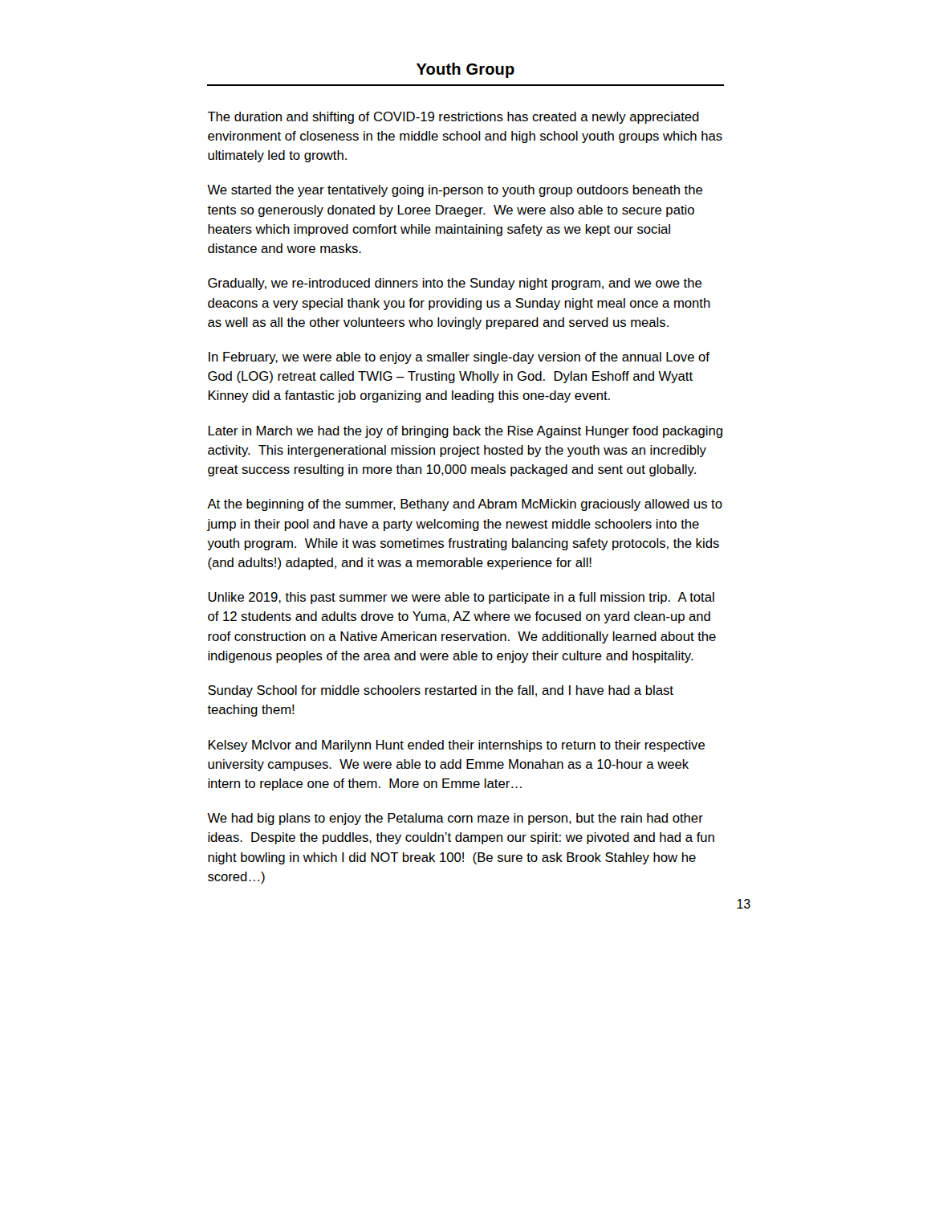Youth Group
The duration and shifting of COVID-19 restrictions has created a newly appreciated environment of closeness in the middle school and high school youth groups which has ultimately led to growth.
We started the year tentatively going in-person to youth group outdoors beneath the tents so generously donated by Loree Draeger. We were also able to secure patio heaters which improved comfort while maintaining safety as we kept our social distance and wore masks.
Gradually, we re-introduced dinners into the Sunday night program, and we owe the deacons a very special thank you for providing us a Sunday night meal once a month as well as all the other volunteers who lovingly prepared and served us meals.
In February, we were able to enjoy a smaller single-day version of the annual Love of God (LOG) retreat called TWIG – Trusting Wholly in God. Dylan Eshoff and Wyatt Kinney did a fantastic job organizing and leading this one-day event.
Later in March we had the joy of bringing back the Rise Against Hunger food packaging activity. This intergenerational mission project hosted by the youth was an incredibly great success resulting in more than 10,000 meals packaged and sent out globally.
At the beginning of the summer, Bethany and Abram McMickin graciously allowed us to jump in their pool and have a party welcoming the newest middle schoolers into the youth program. While it was sometimes frustrating balancing safety protocols, the kids (and adults!) adapted, and it was a memorable experience for all!
Unlike 2019, this past summer we were able to participate in a full mission trip. A total of 12 students and adults drove to Yuma, AZ where we focused on yard clean-up and roof construction on a Native American reservation. We additionally learned about the indigenous peoples of the area and were able to enjoy their culture and hospitality.
Sunday School for middle schoolers restarted in the fall, and I have had a blast teaching them!
Kelsey McIvor and Marilynn Hunt ended their internships to return to their respective university campuses. We were able to add Emme Monahan as a 10-hour a week intern to replace one of them. More on Emme later…
We had big plans to enjoy the Petaluma corn maze in person, but the rain had other ideas. Despite the puddles, they couldn’t dampen our spirit: we pivoted and had a fun night bowling in which I did NOT break 100! (Be sure to ask Brook Stahley how he scored…)
13